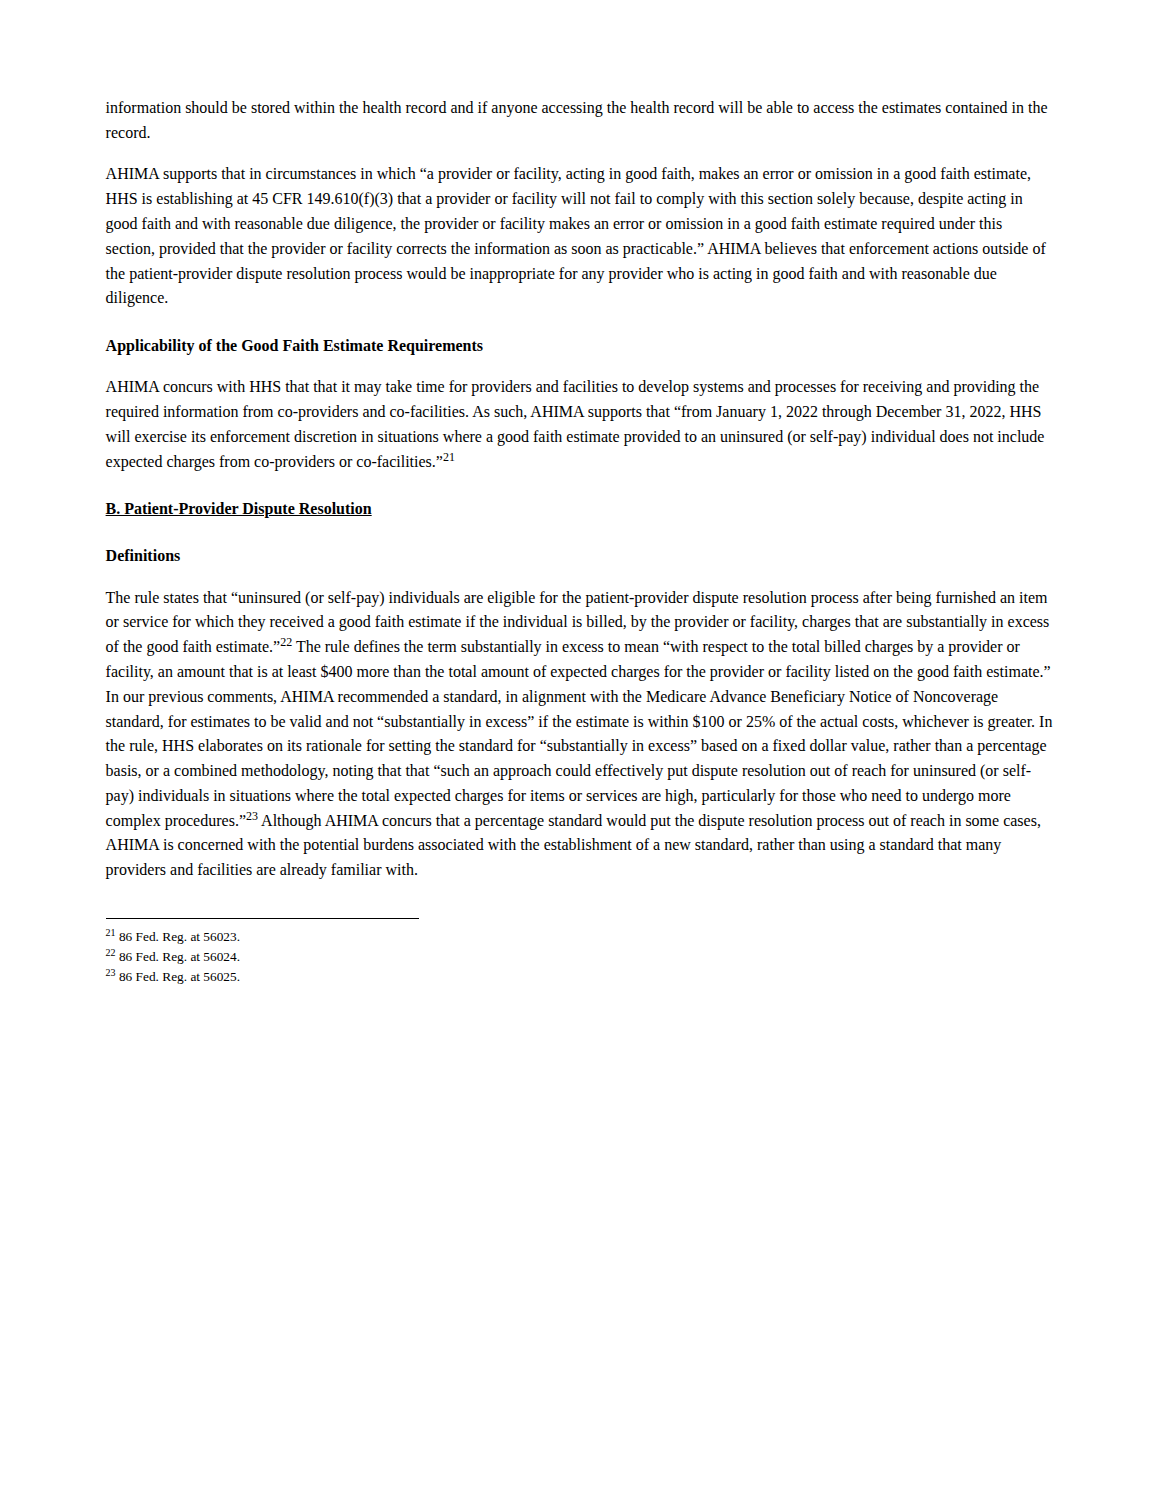information should be stored within the health record and if anyone accessing the health record will be able to access the estimates contained in the record.
AHIMA supports that in circumstances in which “a provider or facility, acting in good faith, makes an error or omission in a good faith estimate, HHS is establishing at 45 CFR 149.610(f)(3) that a provider or facility will not fail to comply with this section solely because, despite acting in good faith and with reasonable due diligence, the provider or facility makes an error or omission in a good faith estimate required under this section, provided that the provider or facility corrects the information as soon as practicable.” AHIMA believes that enforcement actions outside of the patient-provider dispute resolution process would be inappropriate for any provider who is acting in good faith and with reasonable due diligence.
Applicability of the Good Faith Estimate Requirements
AHIMA concurs with HHS that that it may take time for providers and facilities to develop systems and processes for receiving and providing the required information from co-providers and co-facilities. As such, AHIMA supports that “from January 1, 2022 through December 31, 2022, HHS will exercise its enforcement discretion in situations where a good faith estimate provided to an uninsured (or self-pay) individual does not include expected charges from co-providers or co-facilities.”21
B. Patient-Provider Dispute Resolution
Definitions
The rule states that “uninsured (or self-pay) individuals are eligible for the patient-provider dispute resolution process after being furnished an item or service for which they received a good faith estimate if the individual is billed, by the provider or facility, charges that are substantially in excess of the good faith estimate.”22 The rule defines the term substantially in excess to mean “with respect to the total billed charges by a provider or facility, an amount that is at least $400 more than the total amount of expected charges for the provider or facility listed on the good faith estimate.” In our previous comments, AHIMA recommended a standard, in alignment with the Medicare Advance Beneficiary Notice of Noncoverage standard, for estimates to be valid and not “substantially in excess” if the estimate is within $100 or 25% of the actual costs, whichever is greater. In the rule, HHS elaborates on its rationale for setting the standard for “substantially in excess” based on a fixed dollar value, rather than a percentage basis, or a combined methodology, noting that that “such an approach could effectively put dispute resolution out of reach for uninsured (or self-pay) individuals in situations where the total expected charges for items or services are high, particularly for those who need to undergo more complex procedures.”23 Although AHIMA concurs that a percentage standard would put the dispute resolution process out of reach in some cases, AHIMA is concerned with the potential burdens associated with the establishment of a new standard, rather than using a standard that many providers and facilities are already familiar with.
21 86 Fed. Reg. at 56023.
22 86 Fed. Reg. at 56024.
23 86 Fed. Reg. at 56025.